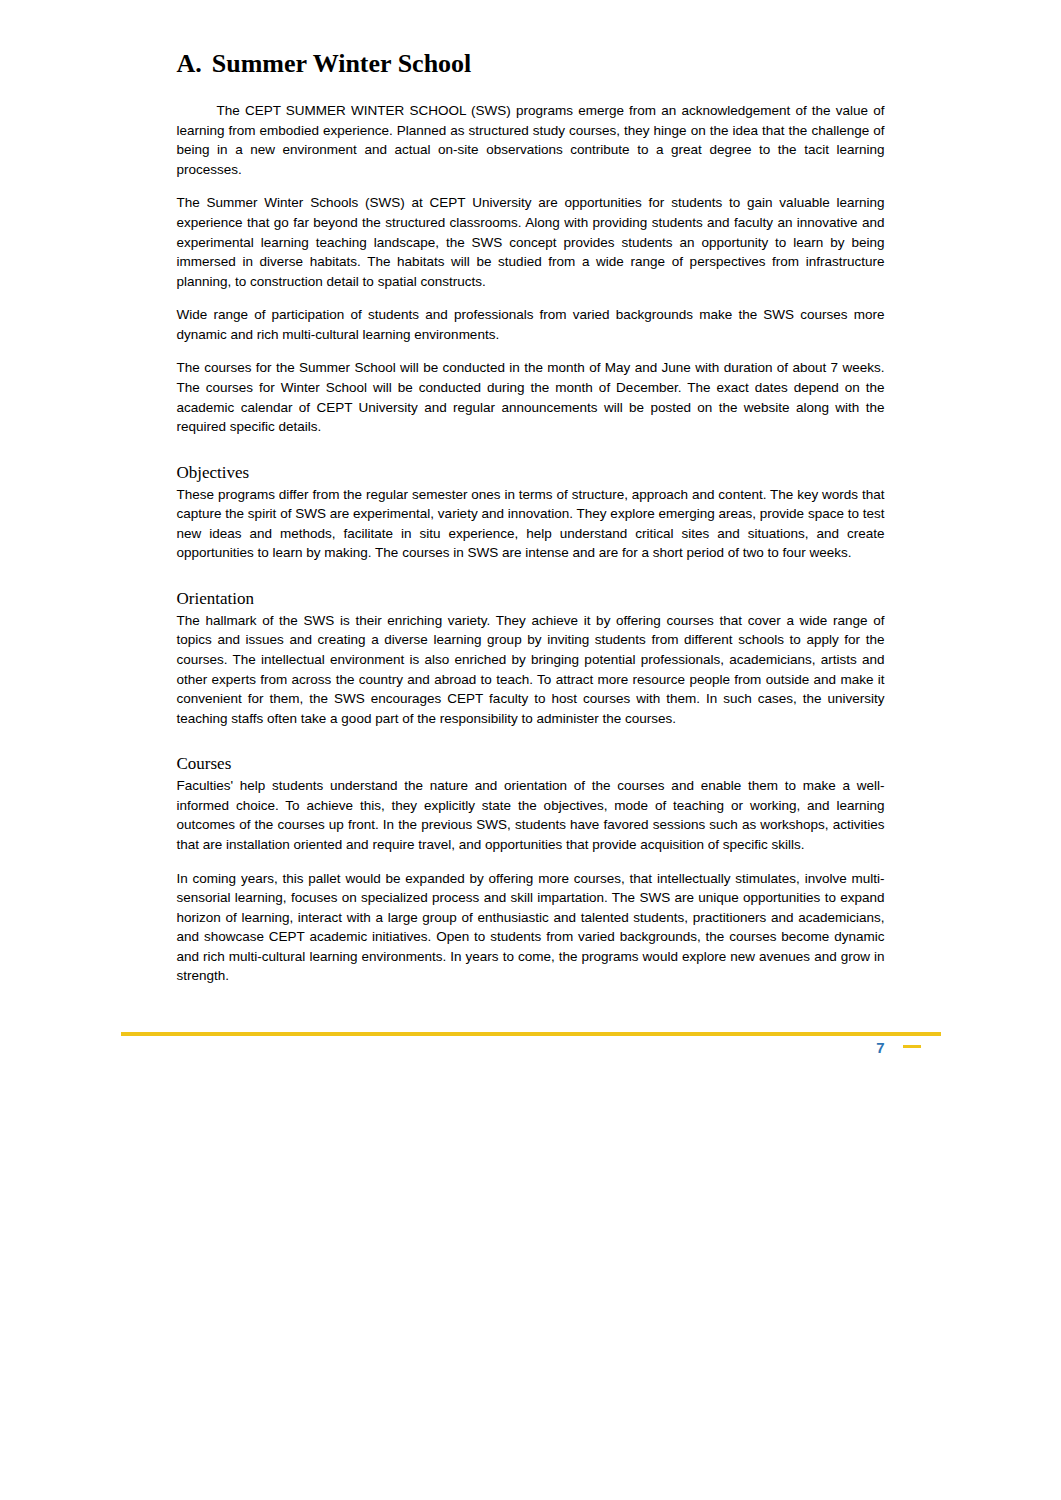A. Summer Winter School
The CEPT SUMMER WINTER SCHOOL (SWS) programs emerge from an acknowledgement of the value of learning from embodied experience. Planned as structured study courses, they hinge on the idea that the challenge of being in a new environment and actual on-site observations contribute to a great degree to the tacit learning processes.
The Summer Winter Schools (SWS) at CEPT University are opportunities for students to gain valuable learning experience that go far beyond the structured classrooms. Along with providing students and faculty an innovative and experimental learning teaching landscape, the SWS concept provides students an opportunity to learn by being immersed in diverse habitats. The habitats will be studied from a wide range of perspectives from infrastructure planning, to construction detail to spatial constructs.
Wide range of participation of students and professionals from varied backgrounds make the SWS courses more dynamic and rich multi-cultural learning environments.
The courses for the Summer School will be conducted in the month of May and June with duration of about 7 weeks. The courses for Winter School will be conducted during the month of December. The exact dates depend on the academic calendar of CEPT University and regular announcements will be posted on the website along with the required specific details.
Objectives
These programs differ from the regular semester ones in terms of structure, approach and content. The key words that capture the spirit of SWS are experimental, variety and innovation. They explore emerging areas, provide space to test new ideas and methods, facilitate in situ experience, help understand critical sites and situations, and create opportunities to learn by making. The courses in SWS are intense and are for a short period of two to four weeks.
Orientation
The hallmark of the SWS is their enriching variety. They achieve it by offering courses that cover a wide range of topics and issues and creating a diverse learning group by inviting students from different schools to apply for the courses. The intellectual environment is also enriched by bringing potential professionals, academicians, artists and other experts from across the country and abroad to teach. To attract more resource people from outside and make it convenient for them, the SWS encourages CEPT faculty to host courses with them. In such cases, the university teaching staffs often take a good part of the responsibility to administer the courses.
Courses
Faculties' help students understand the nature and orientation of the courses and enable them to make a well-informed choice. To achieve this, they explicitly state the objectives, mode of teaching or working, and learning outcomes of the courses up front. In the previous SWS, students have favored sessions such as workshops, activities that are installation oriented and require travel, and opportunities that provide acquisition of specific skills.
In coming years, this pallet would be expanded by offering more courses, that intellectually stimulates, involve multi-sensorial learning, focuses on specialized process and skill impartation. The SWS are unique opportunities to expand horizon of learning, interact with a large group of enthusiastic and talented students, practitioners and academicians, and showcase CEPT academic initiatives. Open to students from varied backgrounds, the courses become dynamic and rich multi-cultural learning environments. In years to come, the programs would explore new avenues and grow in strength.
7